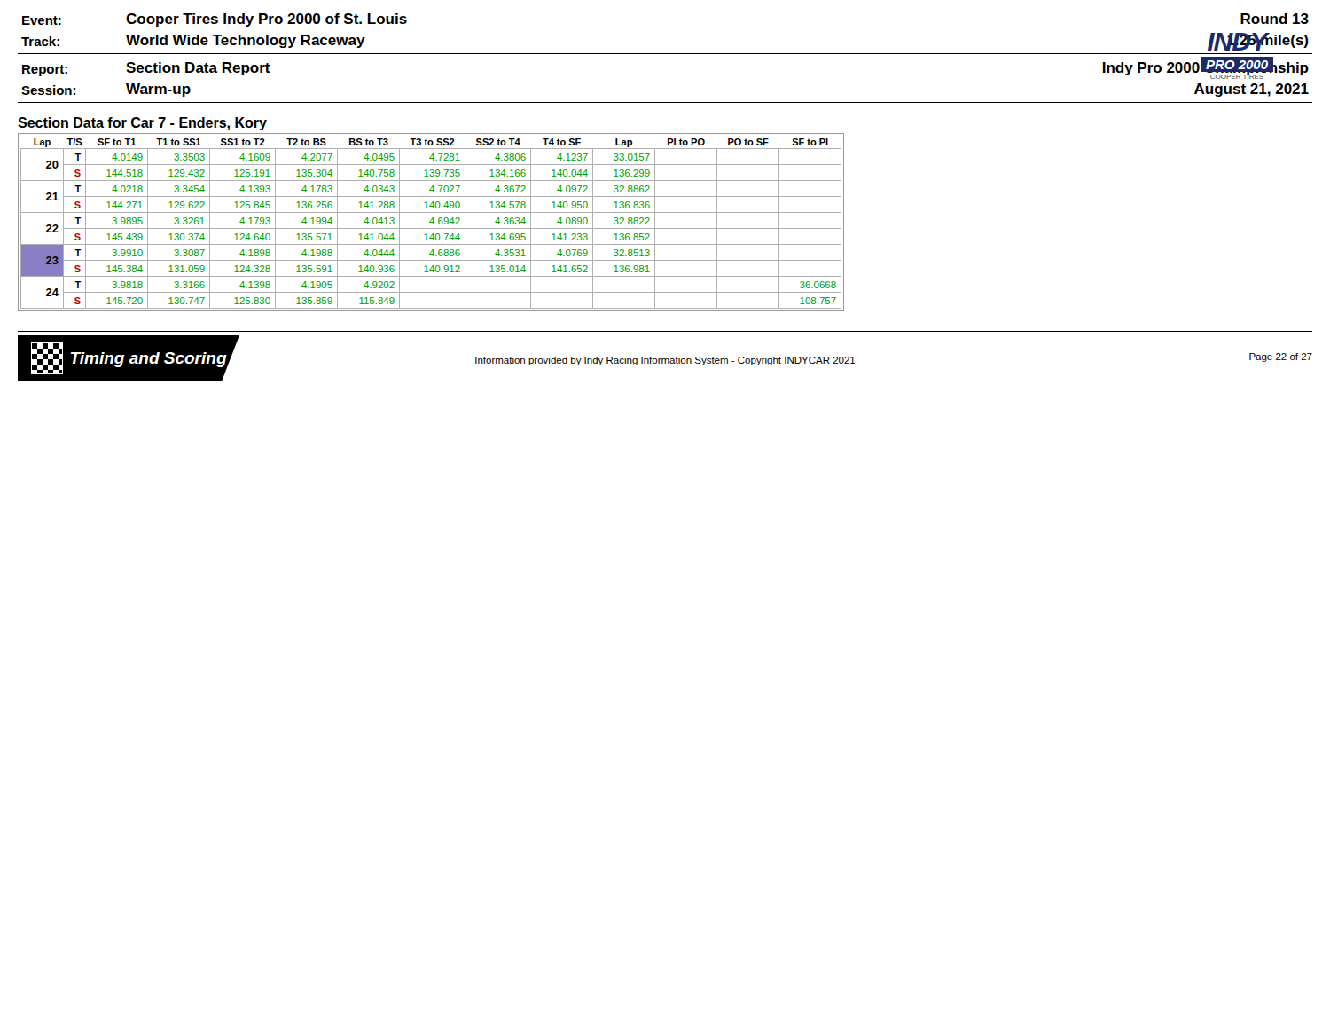INDY
PRO 2000
COOPER TIRES
| Event: | Cooper Tires Indy Pro 2000 of St. Louis | Round 13 |
| Track: | World Wide Technology Raceway | 1.25 mile(s) |
| Report: | Section Data Report | Indy Pro 2000 Championship |
| Session: | Warm-up | August 21, 2021 |
Section Data for Car 7 - Enders, Kory
| Lap | T/S | SF to T1 | T1 to SS1 | SS1 to T2 | T2 to BS | BS to T3 | T3 to SS2 | SS2 to T4 | T4 to SF | Lap | PI to PO | PO to SF | SF to PI |
| --- | --- | --- | --- | --- | --- | --- | --- | --- | --- | --- | --- | --- | --- |
| 20 | T | 4.0149 | 3.3503 | 4.1609 | 4.2077 | 4.0495 | 4.7281 | 4.3806 | 4.1237 | 33.0157 | | | |
| S | 144.518 | 129.432 | 125.191 | 135.304 | 140.758 | 139.735 | 134.166 | 140.044 | 136.299 | | | |
| 21 | T | 4.0218 | 3.3454 | 4.1393 | 4.1783 | 4.0343 | 4.7027 | 4.3672 | 4.0972 | 32.8862 | | | |
| S | 144.271 | 129.622 | 125.845 | 136.256 | 141.288 | 140.490 | 134.578 | 140.950 | 136.836 | | | |
| 22 | T | 3.9895 | 3.3261 | 4.1793 | 4.1994 | 4.0413 | 4.6942 | 4.3634 | 4.0890 | 32.8822 | | | |
| S | 145.439 | 130.374 | 124.640 | 135.571 | 141.044 | 140.744 | 134.695 | 141.233 | 136.852 | | | |
| 23 | T | 3.9910 | 3.3087 | 4.1898 | 4.1988 | 4.0444 | 4.6886 | 4.3531 | 4.0769 | 32.8513 | | | |
| S | 145.384 | 131.059 | 124.328 | 135.591 | 140.936 | 140.912 | 135.014 | 141.652 | 136.981 | | | |
| 24 | T | 3.9818 | 3.3166 | 4.1398 | 4.1905 | 4.9202 | | | | | | | 36.0668 |
| S | 145.720 | 130.747 | 125.830 | 135.859 | 115.849 | | | | | | | 108.757 |
Timing and Scoring
Information provided by Indy Racing Information System - Copyright INDYCAR 2021
Page 22 of 27